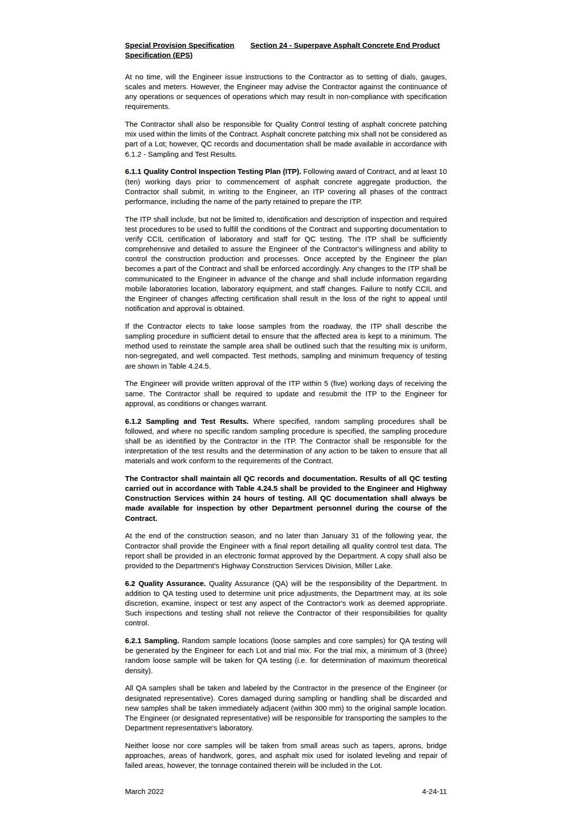Special Provision Specification Section 24 - Superpave Asphalt Concrete End Product Specification (EPS)
At no time, will the Engineer issue instructions to the Contractor as to setting of dials, gauges, scales and meters. However, the Engineer may advise the Contractor against the continuance of any operations or sequences of operations which may result in non-compliance with specification requirements.
The Contractor shall also be responsible for Quality Control testing of asphalt concrete patching mix used within the limits of the Contract. Asphalt concrete patching mix shall not be considered as part of a Lot; however, QC records and documentation shall be made available in accordance with 6.1.2 - Sampling and Test Results.
6.1.1 Quality Control Inspection Testing Plan (ITP). Following award of Contract, and at least 10 (ten) working days prior to commencement of asphalt concrete aggregate production, the Contractor shall submit, in writing to the Engineer, an ITP covering all phases of the contract performance, including the name of the party retained to prepare the ITP.
The ITP shall include, but not be limited to, identification and description of inspection and required test procedures to be used to fulfill the conditions of the Contract and supporting documentation to verify CCIL certification of laboratory and staff for QC testing. The ITP shall be sufficiently comprehensive and detailed to assure the Engineer of the Contractor's willingness and ability to control the construction production and processes. Once accepted by the Engineer the plan becomes a part of the Contract and shall be enforced accordingly. Any changes to the ITP shall be communicated to the Engineer in advance of the change and shall include information regarding mobile laboratories location, laboratory equipment, and staff changes. Failure to notify CCIL and the Engineer of changes affecting certification shall result in the loss of the right to appeal until notification and approval is obtained.
If the Contractor elects to take loose samples from the roadway, the ITP shall describe the sampling procedure in sufficient detail to ensure that the affected area is kept to a minimum. The method used to reinstate the sample area shall be outlined such that the resulting mix is uniform, non-segregated, and well compacted. Test methods, sampling and minimum frequency of testing are shown in Table 4.24.5.
The Engineer will provide written approval of the ITP within 5 (five) working days of receiving the same. The Contractor shall be required to update and resubmit the ITP to the Engineer for approval, as conditions or changes warrant.
6.1.2 Sampling and Test Results. Where specified, random sampling procedures shall be followed, and where no specific random sampling procedure is specified, the sampling procedure shall be as identified by the Contractor in the ITP. The Contractor shall be responsible for the interpretation of the test results and the determination of any action to be taken to ensure that all materials and work conform to the requirements of the Contract.
The Contractor shall maintain all QC records and documentation. Results of all QC testing carried out in accordance with Table 4.24.5 shall be provided to the Engineer and Highway Construction Services within 24 hours of testing. All QC documentation shall always be made available for inspection by other Department personnel during the course of the Contract.
At the end of the construction season, and no later than January 31 of the following year, the Contractor shall provide the Engineer with a final report detailing all quality control test data. The report shall be provided in an electronic format approved by the Department. A copy shall also be provided to the Department's Highway Construction Services Division, Miller Lake.
6.2 Quality Assurance. Quality Assurance (QA) will be the responsibility of the Department. In addition to QA testing used to determine unit price adjustments, the Department may, at its sole discretion, examine, inspect or test any aspect of the Contractor's work as deemed appropriate. Such inspections and testing shall not relieve the Contractor of their responsibilities for quality control.
6.2.1 Sampling. Random sample locations (loose samples and core samples) for QA testing will be generated by the Engineer for each Lot and trial mix. For the trial mix, a minimum of 3 (three) random loose sample will be taken for QA testing (i.e. for determination of maximum theoretical density).
All QA samples shall be taken and labeled by the Contractor in the presence of the Engineer (or designated representative). Cores damaged during sampling or handling shall be discarded and new samples shall be taken immediately adjacent (within 300 mm) to the original sample location. The Engineer (or designated representative) will be responsible for transporting the samples to the Department representative's laboratory.
Neither loose nor core samples will be taken from small areas such as tapers, aprons, bridge approaches, areas of handwork, gores, and asphalt mix used for isolated leveling and repair of failed areas, however, the tonnage contained therein will be included in the Lot.
March 2022
4-24-11